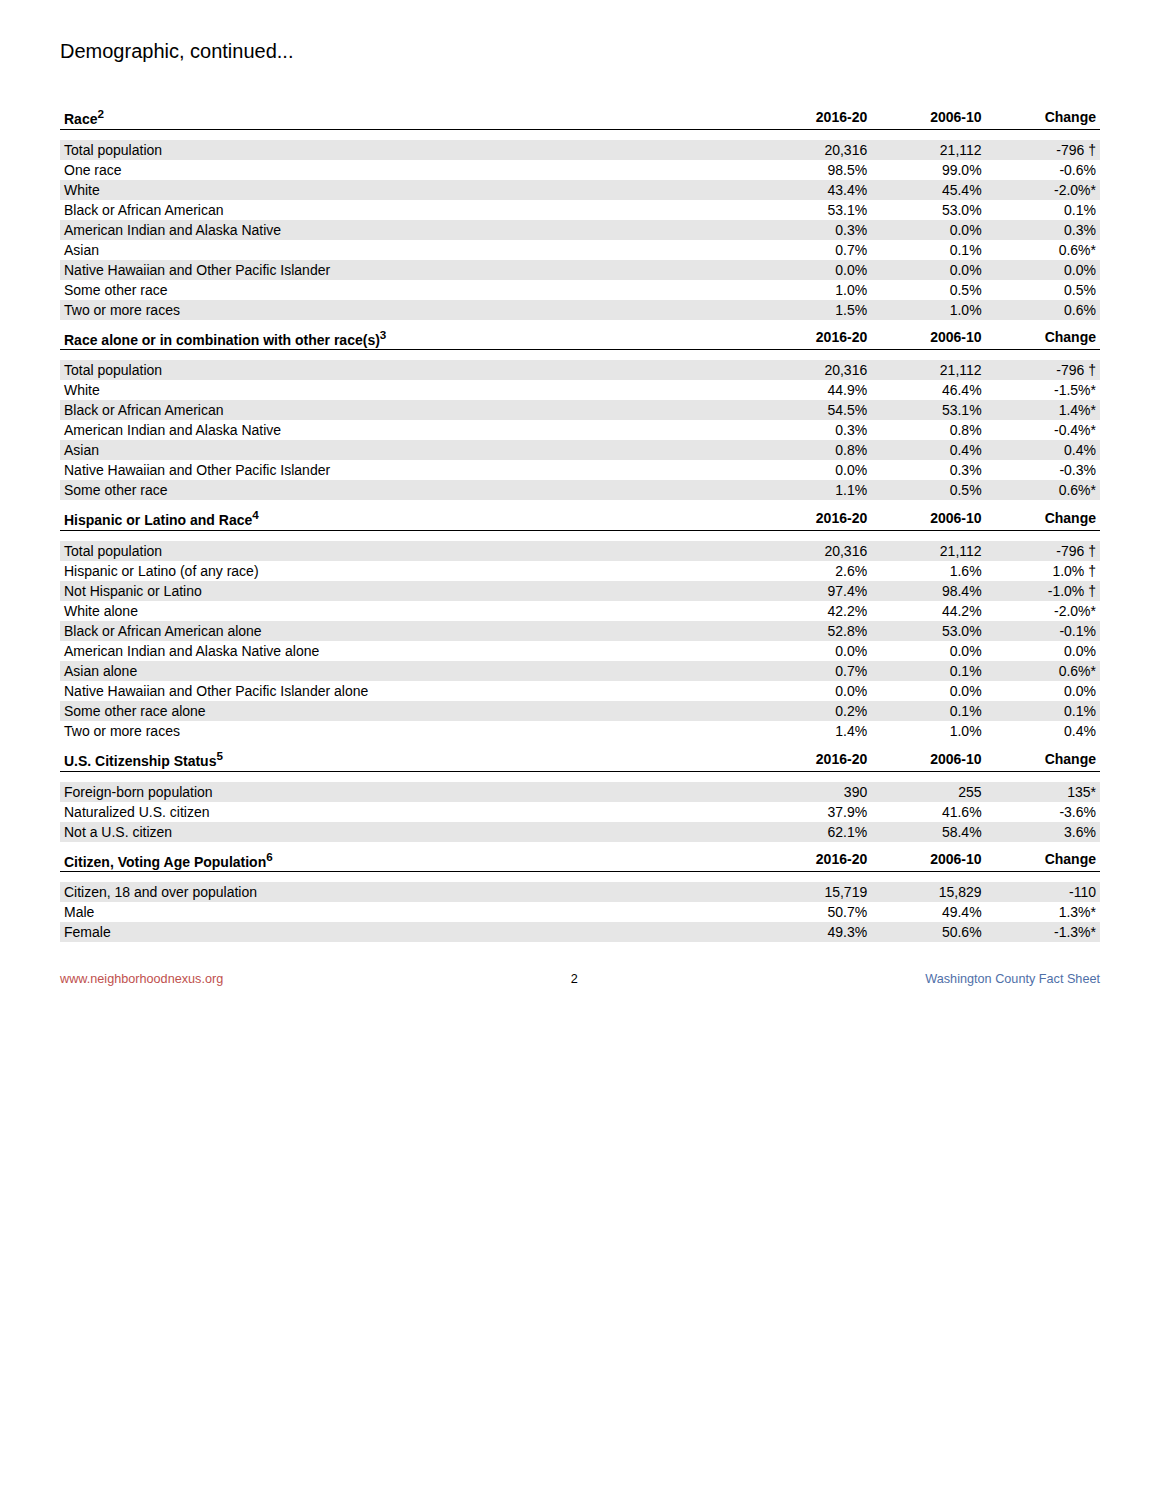Demographic, continued...
| Race 2 | 2016-20 | 2006-10 | Change |
| --- | --- | --- | --- |
| Total population | 20,316 | 21,112 | -796 † |
| One race | 98.5% | 99.0% | -0.6% |
| White | 43.4% | 45.4% | -2.0%* |
| Black or African American | 53.1% | 53.0% | 0.1% |
| American Indian and Alaska Native | 0.3% | 0.0% | 0.3% |
| Asian | 0.7% | 0.1% | 0.6%* |
| Native Hawaiian and Other Pacific Islander | 0.0% | 0.0% | 0.0% |
| Some other race | 1.0% | 0.5% | 0.5% |
| Two or more races | 1.5% | 1.0% | 0.6% |
| Race alone or in combination with other race(s) 3 | 2016-20 | 2006-10 | Change |
| --- | --- | --- | --- |
| Total population | 20,316 | 21,112 | -796 † |
| White | 44.9% | 46.4% | -1.5%* |
| Black or African American | 54.5% | 53.1% | 1.4%* |
| American Indian and Alaska Native | 0.3% | 0.8% | -0.4%* |
| Asian | 0.8% | 0.4% | 0.4% |
| Native Hawaiian and Other Pacific Islander | 0.0% | 0.3% | -0.3% |
| Some other race | 1.1% | 0.5% | 0.6%* |
| Hispanic or Latino and Race 4 | 2016-20 | 2006-10 | Change |
| --- | --- | --- | --- |
| Total population | 20,316 | 21,112 | -796 † |
| Hispanic or Latino (of any race) | 2.6% | 1.6% | 1.0% † |
| Not Hispanic or Latino | 97.4% | 98.4% | -1.0% † |
| White alone | 42.2% | 44.2% | -2.0%* |
| Black or African American alone | 52.8% | 53.0% | -0.1% |
| American Indian and Alaska Native alone | 0.0% | 0.0% | 0.0% |
| Asian alone | 0.7% | 0.1% | 0.6%* |
| Native Hawaiian and Other Pacific Islander alone | 0.0% | 0.0% | 0.0% |
| Some other race alone | 0.2% | 0.1% | 0.1% |
| Two or more races | 1.4% | 1.0% | 0.4% |
| U.S. Citizenship Status 5 | 2016-20 | 2006-10 | Change |
| --- | --- | --- | --- |
| Foreign-born population | 390 | 255 | 135* |
| Naturalized U.S. citizen | 37.9% | 41.6% | -3.6% |
| Not a U.S. citizen | 62.1% | 58.4% | 3.6% |
| Citizen, Voting Age Population 6 | 2016-20 | 2006-10 | Change |
| --- | --- | --- | --- |
| Citizen, 18 and over population | 15,719 | 15,829 | -110 |
| Male | 50.7% | 49.4% | 1.3%* |
| Female | 49.3% | 50.6% | -1.3%* |
www.neighborhoodnexus.org 2 Washington County Fact Sheet